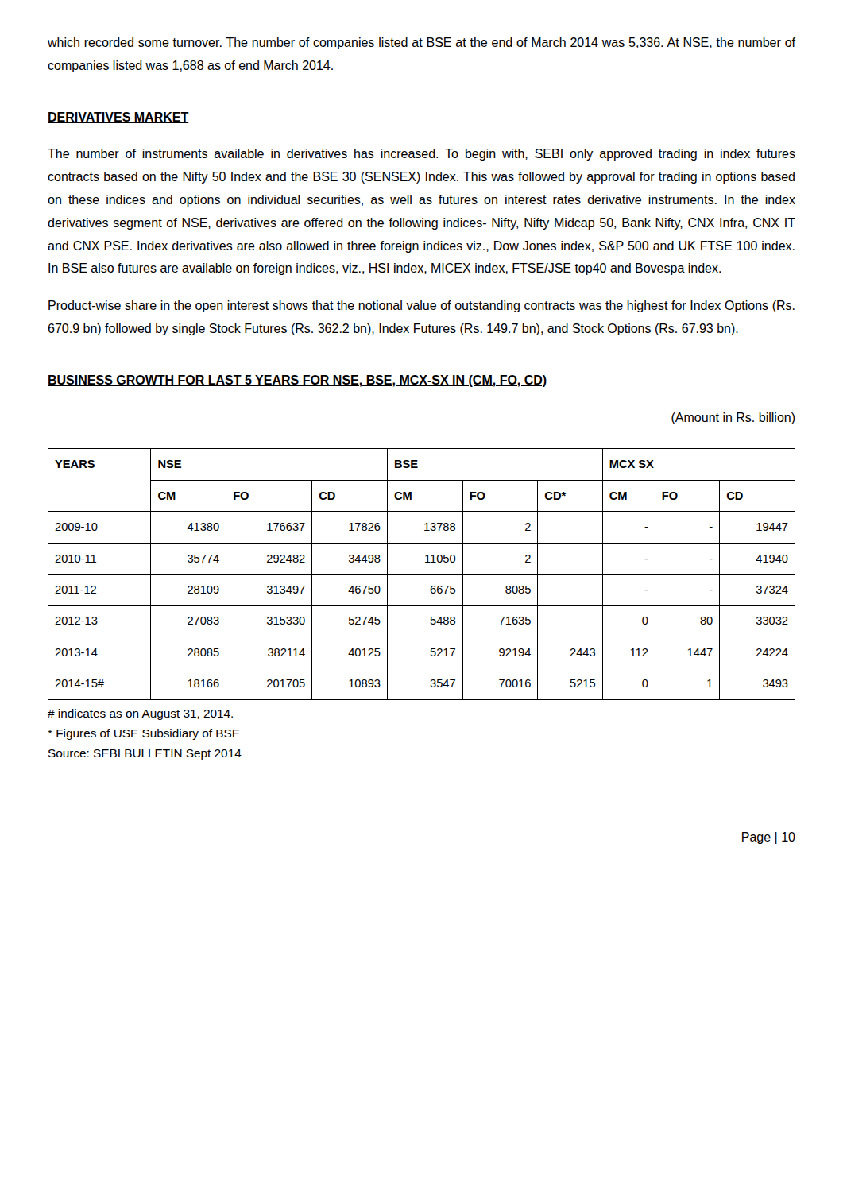which recorded some turnover. The number of companies listed at BSE at the end of March 2014 was 5,336. At NSE, the number of companies listed was 1,688 as of end March 2014.
DERIVATIVES MARKET
The number of instruments available in derivatives has increased. To begin with, SEBI only approved trading in index futures contracts based on the Nifty 50 Index and the BSE 30 (SENSEX) Index. This was followed by approval for trading in options based on these indices and options on individual securities, as well as futures on interest rates derivative instruments. In the index derivatives segment of NSE, derivatives are offered on the following indices- Nifty, Nifty Midcap 50, Bank Nifty, CNX Infra, CNX IT and CNX PSE. Index derivatives are also allowed in three foreign indices viz., Dow Jones index, S&P 500 and UK FTSE 100 index. In BSE also futures are available on foreign indices, viz., HSI index, MICEX index, FTSE/JSE top40 and Bovespa index.
Product-wise share in the open interest shows that the notional value of outstanding contracts was the highest for Index Options (Rs. 670.9 bn) followed by single Stock Futures (Rs. 362.2 bn), Index Futures (Rs. 149.7 bn), and Stock Options (Rs. 67.93 bn).
BUSINESS GROWTH FOR LAST 5 YEARS FOR NSE, BSE, MCX-SX IN (CM, FO, CD)
(Amount in Rs. billion)
| YEARS | NSE | BSE | MCX SX |
| --- | --- | --- | --- |
| CM | FO | CD | CM | FO | CD* | CM | FO | CD |
| 2009-10 | 41380 | 176637 | 17826 | 13788 | 2 | | - | - | 19447 |
| 2010-11 | 35774 | 292482 | 34498 | 11050 | 2 | | - | - | 41940 |
| 2011-12 | 28109 | 313497 | 46750 | 6675 | 8085 | | - | - | 37324 |
| 2012-13 | 27083 | 315330 | 52745 | 5488 | 71635 | | 0 | 80 | 33032 |
| 2013-14 | 28085 | 382114 | 40125 | 5217 | 92194 | 2443 | 112 | 1447 | 24224 |
| 2014-15# | 18166 | 201705 | 10893 | 3547 | 70016 | 5215 | 0 | 1 | 3493 |
# indicates as on August 31, 2014.
* Figures of USE Subsidiary of BSE
Source: SEBI BULLETIN Sept 2014
Page | 10